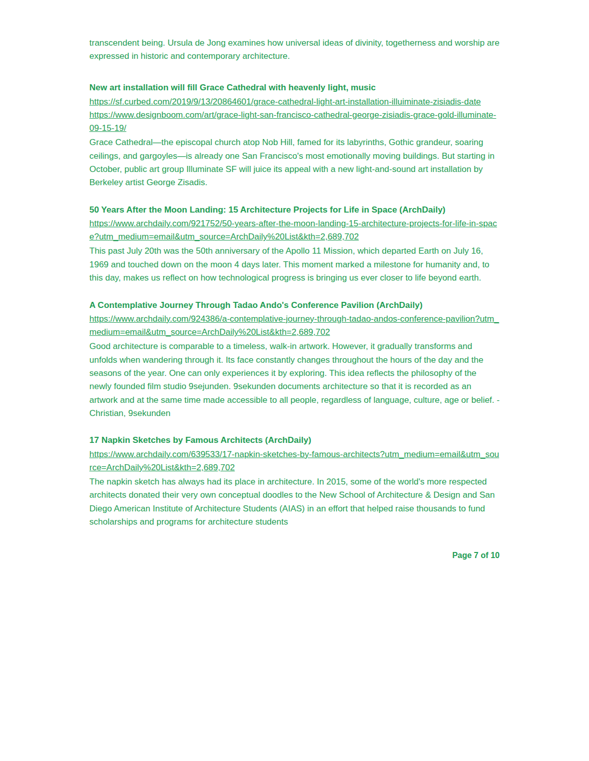transcendent being. Ursula de Jong examines how universal ideas of divinity, togetherness and worship are expressed in historic and contemporary architecture.
New art installation will fill Grace Cathedral with heavenly light, music
https://sf.curbed.com/2019/9/13/20864601/grace-cathedral-light-art-installation-illuiminate-zisiadis-date https://www.designboom.com/art/grace-light-san-francisco-cathedral-george-zisiadis-grace-gold-illuminate-09-15-19/
Grace Cathedral—the episcopal church atop Nob Hill, famed for its labyrinths, Gothic grandeur, soaring ceilings, and gargoyles—is already one San Francisco's most emotionally moving buildings. But starting in October, public art group Illuminate SF will juice its appeal with a new light-and-sound art installation by Berkeley artist George Zisadis.
50 Years After the Moon Landing: 15 Architecture Projects for Life in Space (ArchDaily)
https://www.archdaily.com/921752/50-years-after-the-moon-landing-15-architecture-projects-for-life-in-space?utm_medium=email&utm_source=ArchDaily%20List&kth=2,689,702
This past July 20th was the 50th anniversary of the Apollo 11 Mission, which departed Earth on July 16, 1969 and touched down on the moon 4 days later. This moment marked a milestone for humanity and, to this day, makes us reflect on how technological progress is bringing us ever closer to life beyond earth.
A Contemplative Journey Through Tadao Ando's Conference Pavilion (ArchDaily)
https://www.archdaily.com/924386/a-contemplative-journey-through-tadao-andos-conference-pavilion?utm_medium=email&utm_source=ArchDaily%20List&kth=2,689,702
Good architecture is comparable to a timeless, walk-in artwork. However, it gradually transforms and unfolds when wandering through it. Its face constantly changes throughout the hours of the day and the seasons of the year. One can only experiences it by exploring. This idea reflects the philosophy of the newly founded film studio 9sejunden. 9sekunden documents architecture so that it is recorded as an artwork and at the same time made accessible to all people, regardless of language, culture, age or belief. - Christian, 9sekunden
17 Napkin Sketches by Famous Architects (ArchDaily)
https://www.archdaily.com/639533/17-napkin-sketches-by-famous-architects?utm_medium=email&utm_source=ArchDaily%20List&kth=2,689,702
The napkin sketch has always had its place in architecture. In 2015, some of the world's more respected architects donated their very own conceptual doodles to the New School of Architecture & Design and San Diego American Institute of Architecture Students (AIAS) in an effort that helped raise thousands to fund scholarships and programs for architecture students
Page 7 of 10